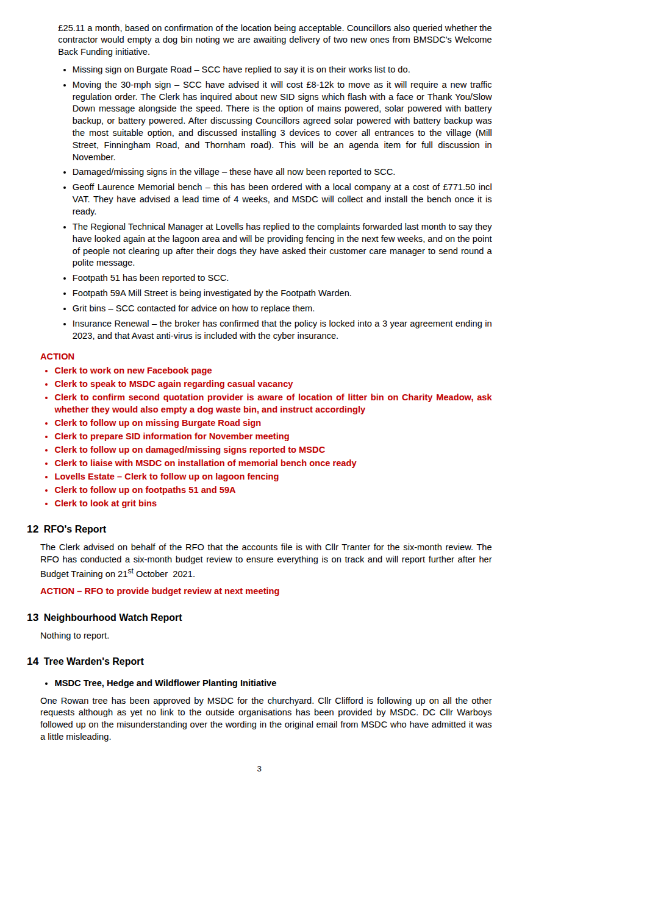£25.11 a month, based on confirmation of the location being acceptable. Councillors also queried whether the contractor would empty a dog bin noting we are awaiting delivery of two new ones from BMSDC's Welcome Back Funding initiative.
Missing sign on Burgate Road – SCC have replied to say it is on their works list to do.
Moving the 30-mph sign – SCC have advised it will cost £8-12k to move as it will require a new traffic regulation order. The Clerk has inquired about new SID signs which flash with a face or Thank You/Slow Down message alongside the speed. There is the option of mains powered, solar powered with battery backup, or battery powered. After discussing Councillors agreed solar powered with battery backup was the most suitable option, and discussed installing 3 devices to cover all entrances to the village (Mill Street, Finningham Road, and Thornham road). This will be an agenda item for full discussion in November.
Damaged/missing signs in the village – these have all now been reported to SCC.
Geoff Laurence Memorial bench – this has been ordered with a local company at a cost of £771.50 incl VAT. They have advised a lead time of 4 weeks, and MSDC will collect and install the bench once it is ready.
The Regional Technical Manager at Lovells has replied to the complaints forwarded last month to say they have looked again at the lagoon area and will be providing fencing in the next few weeks, and on the point of people not clearing up after their dogs they have asked their customer care manager to send round a polite message.
Footpath 51 has been reported to SCC.
Footpath 59A Mill Street is being investigated by the Footpath Warden.
Grit bins – SCC contacted for advice on how to replace them.
Insurance Renewal – the broker has confirmed that the policy is locked into a 3 year agreement ending in 2023, and that Avast anti-virus is included with the cyber insurance.
ACTION
Clerk to work on new Facebook page
Clerk to speak to MSDC again regarding casual vacancy
Clerk to confirm second quotation provider is aware of location of litter bin on Charity Meadow, ask whether they would also empty a dog waste bin, and instruct accordingly
Clerk to follow up on missing Burgate Road sign
Clerk to prepare SID information for November meeting
Clerk to follow up on damaged/missing signs reported to MSDC
Clerk to liaise with MSDC on installation of memorial bench once ready
Lovells Estate – Clerk to follow up on lagoon fencing
Clerk to follow up on footpaths 51 and 59A
Clerk to look at grit bins
12 RFO's Report
The Clerk advised on behalf of the RFO that the accounts file is with Cllr Tranter for the six-month review. The RFO has conducted a six-month budget review to ensure everything is on track and will report further after her Budget Training on 21st October 2021.
ACTION – RFO to provide budget review at next meeting
13 Neighbourhood Watch Report
Nothing to report.
14 Tree Warden's Report
MSDC Tree, Hedge and Wildflower Planting Initiative
One Rowan tree has been approved by MSDC for the churchyard. Cllr Clifford is following up on all the other requests although as yet no link to the outside organisations has been provided by MSDC. DC Cllr Warboys followed up on the misunderstanding over the wording in the original email from MSDC who have admitted it was a little misleading.
3